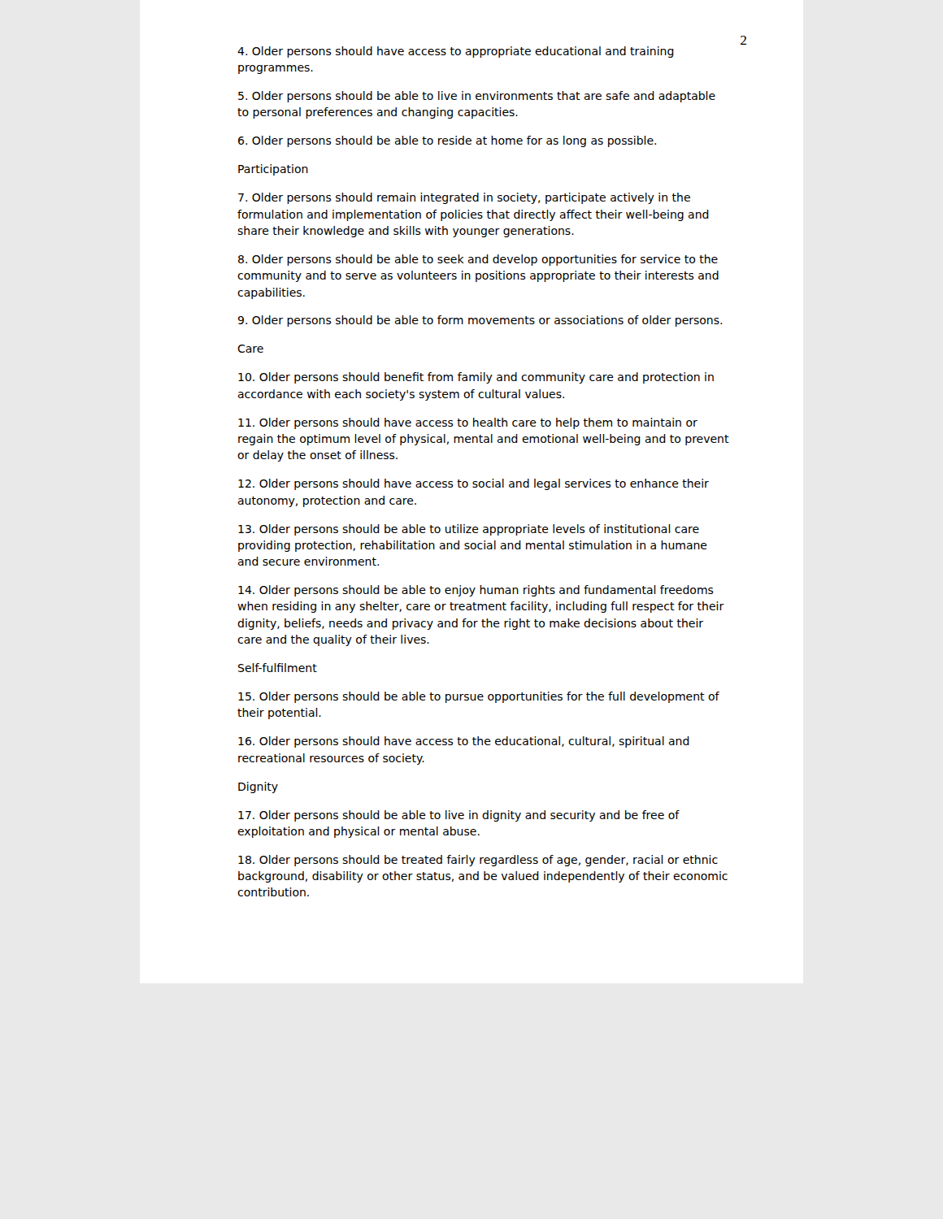2
4. Older persons should have access to appropriate educational and training programmes.
5. Older persons should be able to live in environments that are safe and adaptable to personal preferences and changing capacities.
6. Older persons should be able to reside at home for as long as possible.
Participation
7. Older persons should remain integrated in society, participate actively in the formulation and implementation of policies that directly affect their well-being and share their knowledge and skills with younger generations.
8. Older persons should be able to seek and develop opportunities for service to the community and to serve as volunteers in positions appropriate to their interests and capabilities.
9. Older persons should be able to form movements or associations of older persons.
Care
10. Older persons should benefit from family and community care and protection in accordance with each society's system of cultural values.
11. Older persons should have access to health care to help them to maintain or regain the optimum level of physical, mental and emotional well-being and to prevent or delay the onset of illness.
12. Older persons should have access to social and legal services to enhance their autonomy, protection and care.
13. Older persons should be able to utilize appropriate levels of institutional care providing protection, rehabilitation and social and mental stimulation in a humane and secure environment.
14. Older persons should be able to enjoy human rights and fundamental freedoms when residing in any shelter, care or treatment facility, including full respect for their dignity, beliefs, needs and privacy and for the right to make decisions about their care and the quality of their lives.
Self-fulfilment
15. Older persons should be able to pursue opportunities for the full development of their potential.
16. Older persons should have access to the educational, cultural, spiritual and recreational resources of society.
Dignity
17. Older persons should be able to live in dignity and security and be free of exploitation and physical or mental abuse.
18. Older persons should be treated fairly regardless of age, gender, racial or ethnic background, disability or other status, and be valued independently of their economic contribution.